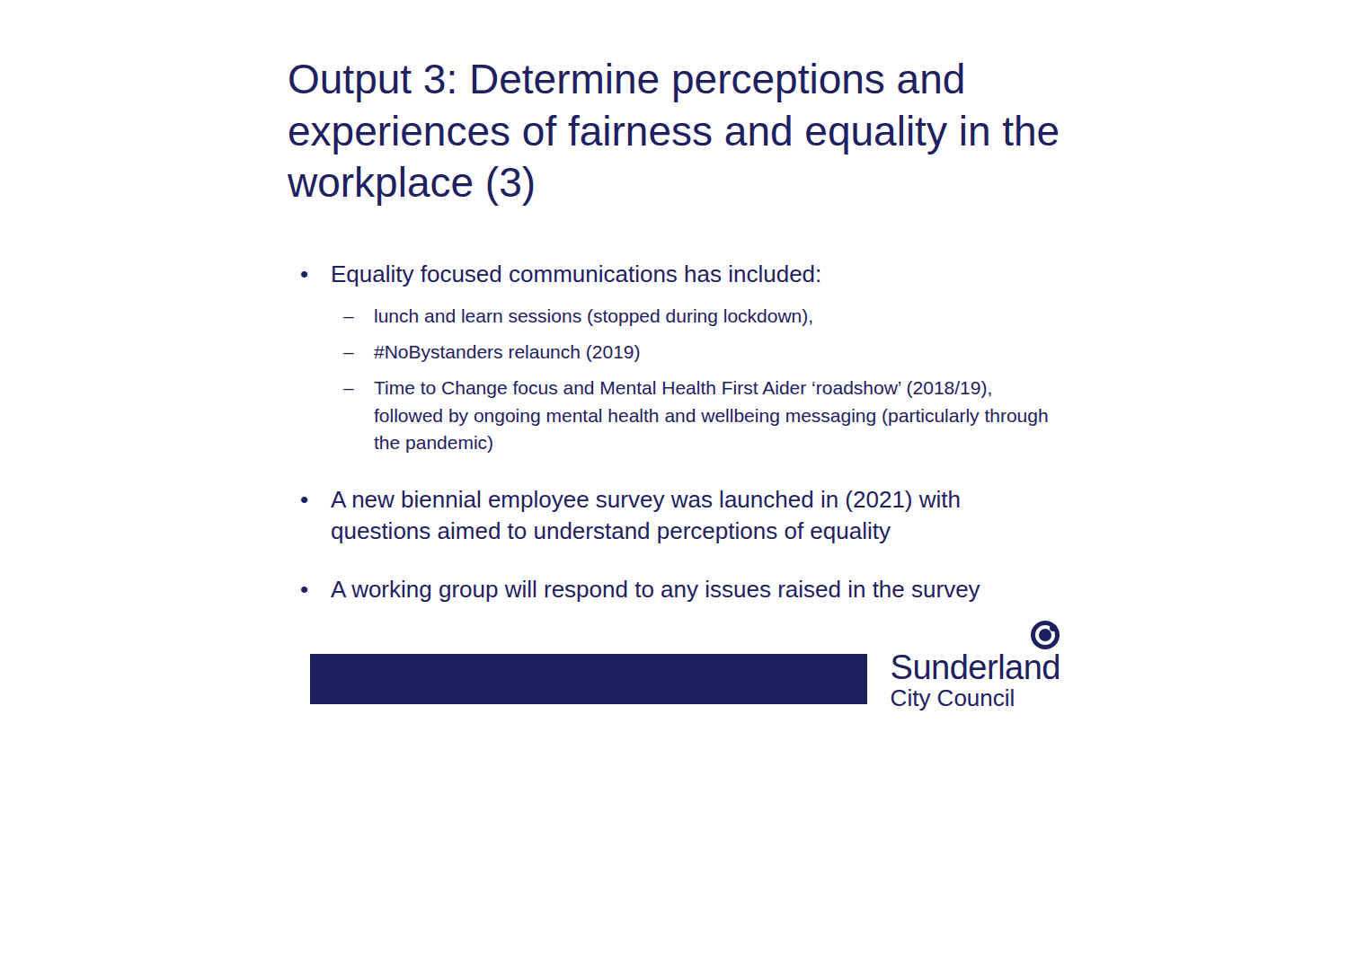Output 3: Determine perceptions and experiences of fairness and equality in the workplace (3)
Equality focused communications has included:
lunch and learn sessions (stopped during lockdown),
#NoBystanders relaunch (2019)
Time to Change focus and Mental Health First Aider ‘roadshow’ (2018/19), followed by ongoing mental health and wellbeing messaging (particularly through the pandemic)
A new biennial employee survey was launched in (2021) with questions aimed to understand perceptions of equality
A working group will respond to any issues raised in the survey
Sunderland
City Council